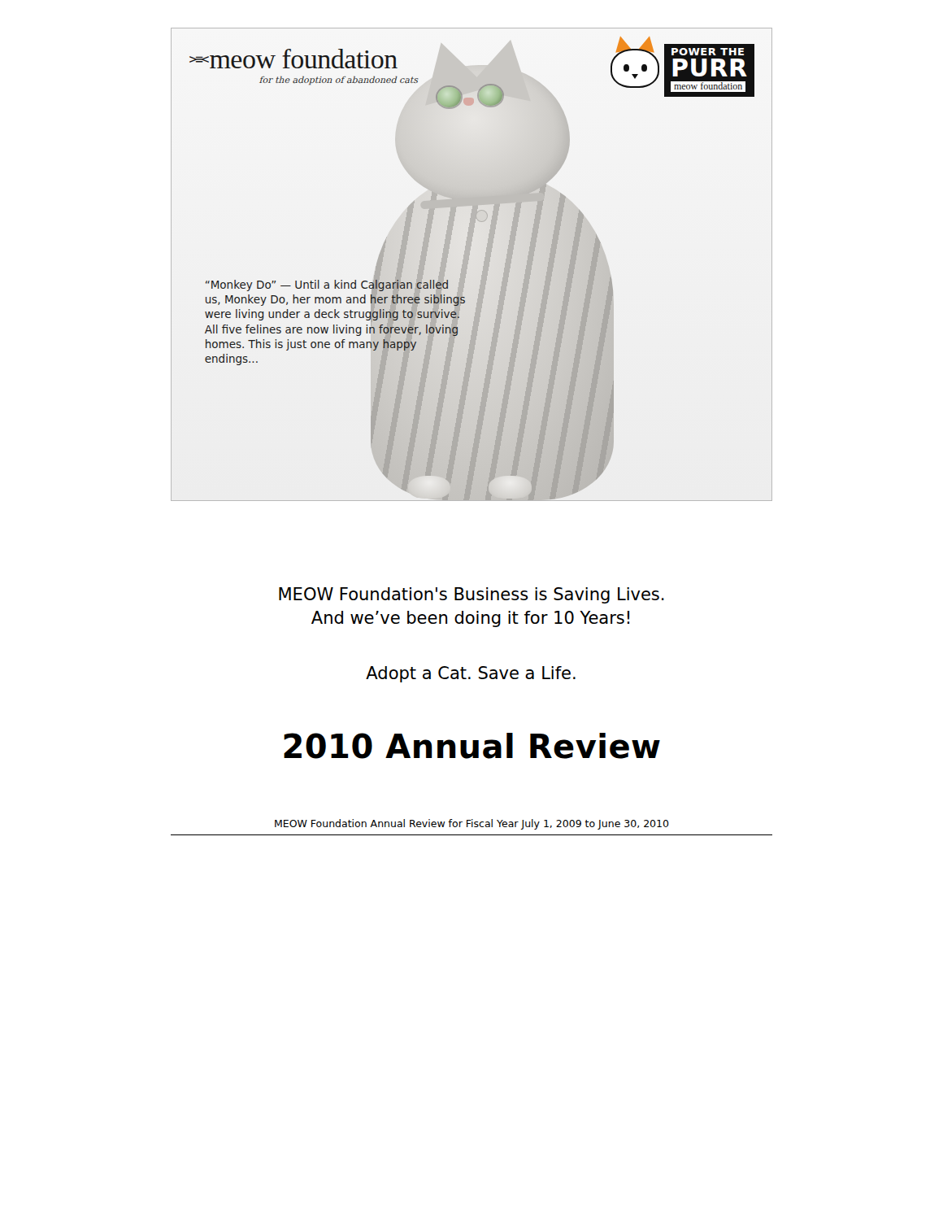>≡<meow foundation
for the adoption of abandoned cats
POWER THE
PURR
meow foundation
“Monkey Do” — Until a kind Calgarian called us, Monkey Do, her mom and her three siblings were living under a deck struggling to survive. All five felines are now living in forever, loving homes. This is just one of many happy endings...
MEOW Foundation's Business is Saving Lives.
And we’ve been doing it for 10 Years!
Adopt a Cat. Save a Life.
2010 Annual Review
MEOW Foundation Annual Review for Fiscal Year July 1, 2009 to June 30, 2010